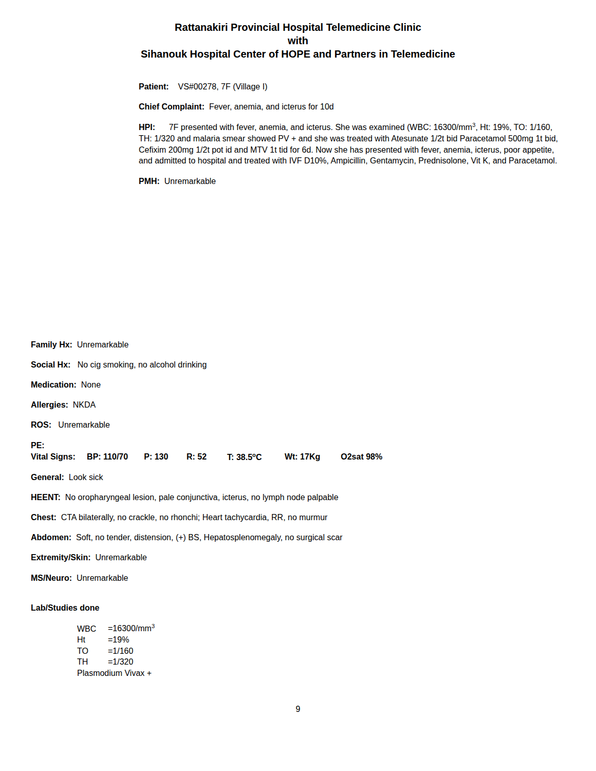Rattanakiri Provincial Hospital Telemedicine Clinic
with
Sihanouk Hospital Center of HOPE and Partners in Telemedicine
Patient: VS#00278, 7F (Village I)
Chief Complaint: Fever, anemia, and icterus for 10d
HPI: 7F presented with fever, anemia, and icterus. She was examined (WBC: 16300/mm3, Ht: 19%, TO: 1/160, TH: 1/320 and malaria smear showed PV + and she was treated with Atesunate 1/2t bid Paracetamol 500mg 1t bid, Cefixim 200mg 1/2t pot id and MTV 1t tid for 6d. Now she has presented with fever, anemia, icterus, poor appetite, and admitted to hospital and treated with IVF D10%, Ampicillin, Gentamycin, Prednisolone, Vit K, and Paracetamol.
PMH: Unremarkable
Family Hx: Unremarkable
Social Hx: No cig smoking, no alcohol drinking
Medication: None
Allergies: NKDA
ROS: Unremarkable
PE:
Vital Signs: BP: 110/70 P: 130 R: 52 T: 38.5oC Wt: 17Kg O2sat 98%
General: Look sick
HEENT: No oropharyngeal lesion, pale conjunctiva, icterus, no lymph node palpable
Chest: CTA bilaterally, no crackle, no rhonchi; Heart tachycardia, RR, no murmur
Abdomen: Soft, no tender, distension, (+) BS, Hepatosplenomegaly, no surgical scar
Extremity/Skin: Unremarkable
MS/Neuro: Unremarkable
Lab/Studies done
WBC=16300/mm3
Ht=19%
TO=1/160
TH=1/320
Plasmodium Vivax +
9